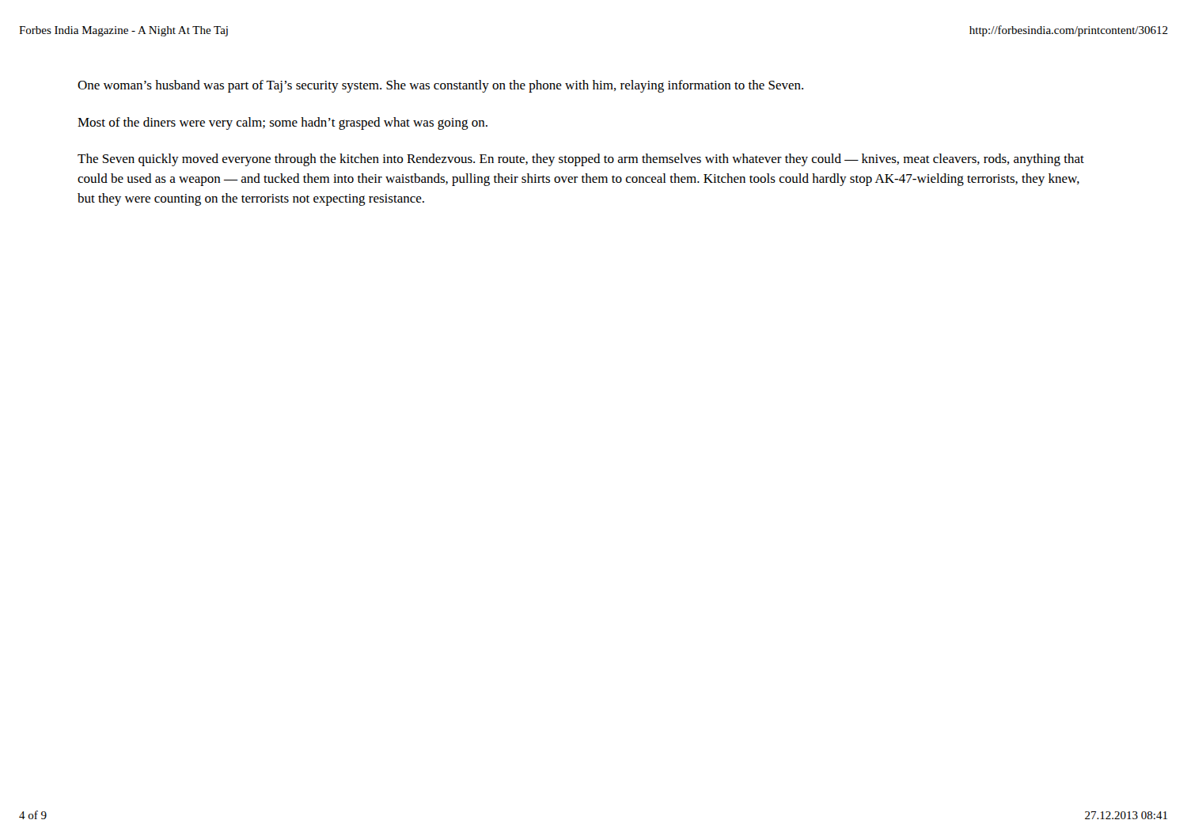Forbes India Magazine - A Night At The Taj
http://forbesindia.com/printcontent/30612
One woman’s husband was part of Taj’s security system. She was constantly on the phone with him, relaying information to the Seven.
Most of the diners were very calm; some hadn’t grasped what was going on.
The Seven quickly moved everyone through the kitchen into Rendezvous. En route, they stopped to arm themselves with whatever they could — knives, meat cleavers, rods, anything that could be used as a weapon — and tucked them into their waistbands, pulling their shirts over them to conceal them. Kitchen tools could hardly stop AK-47-wielding terrorists, they knew, but they were counting on the terrorists not expecting resistance.
4 of 9
27.12.2013 08:41